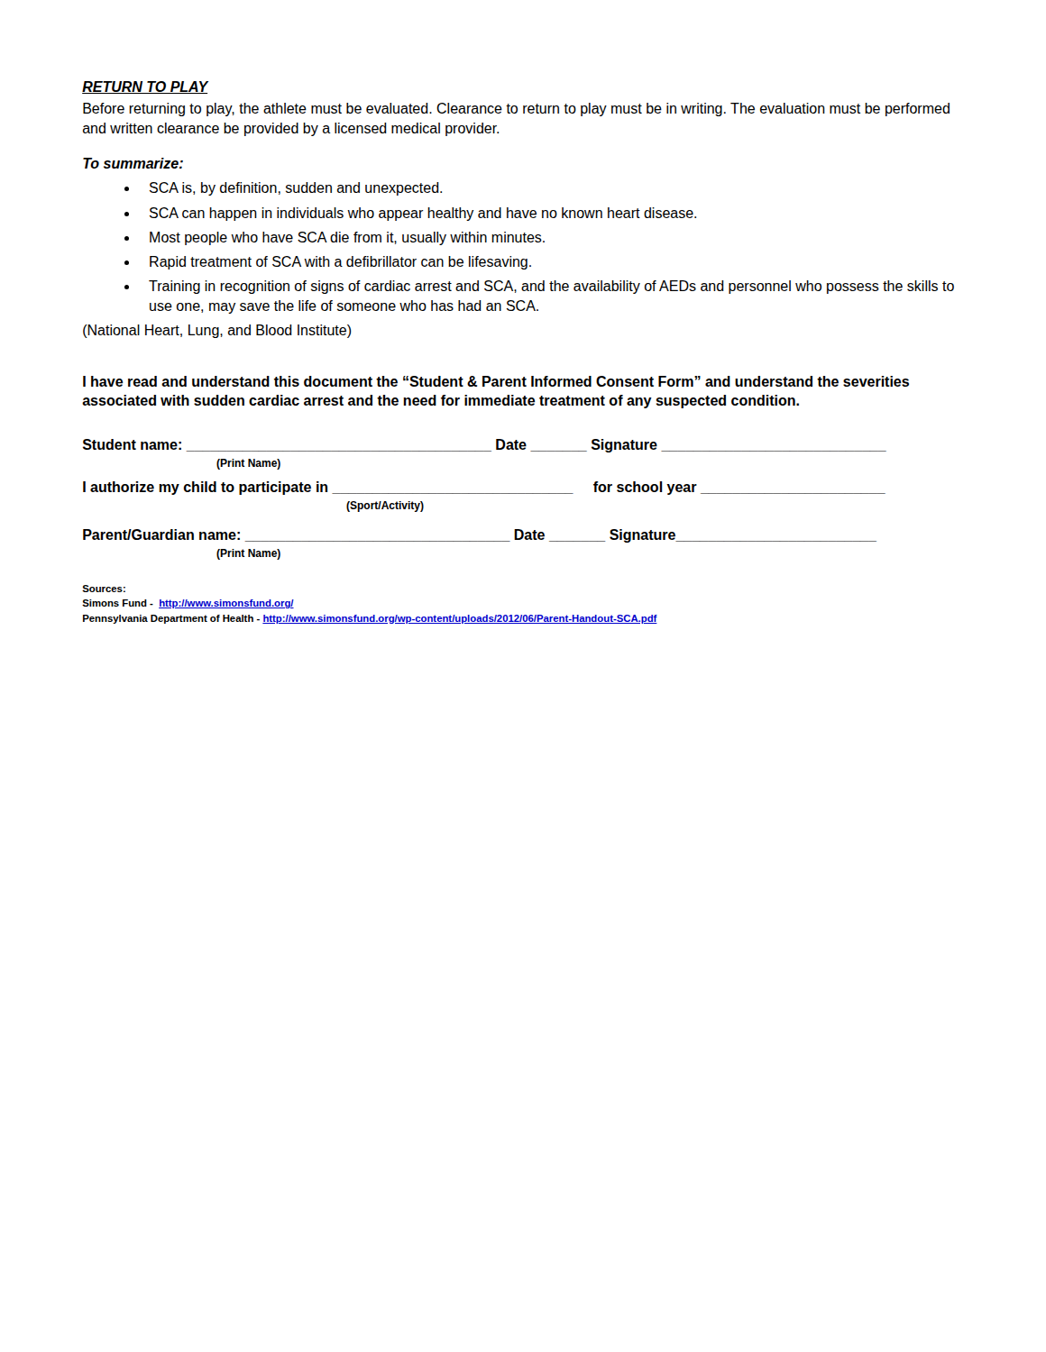RETURN TO PLAY
Before returning to play, the athlete must be evaluated. Clearance to return to play must be in writing. The evaluation must be performed and written clearance be provided by a licensed medical provider.
To summarize:
SCA is, by definition, sudden and unexpected.
SCA can happen in individuals who appear healthy and have no known heart disease.
Most people who have SCA die from it, usually within minutes.
Rapid treatment of SCA with a defibrillator can be lifesaving.
Training in recognition of signs of cardiac arrest and SCA, and the availability of AEDs and personnel who possess the skills to use one, may save the life of someone who has had an SCA.
(National Heart, Lung, and Blood Institute)
I have read and understand this document the “Student & Parent Informed Consent Form” and understand the severities associated with sudden cardiac arrest and the need for immediate treatment of any suspected condition.
Student name: ______________________________________ Date _______ Signature ____________________________
(Print Name)
I authorize my child to participate in ______________________________ for school year _______________________
(Sport/Activity)
Parent/Guardian name: _________________________________ Date _______ Signature_________________________
(Print Name)
Sources:
Simons Fund - http://www.simonsfund.org/
Pennsylvania Department of Health - http://www.simonsfund.org/wp-content/uploads/2012/06/Parent-Handout-SCA.pdf